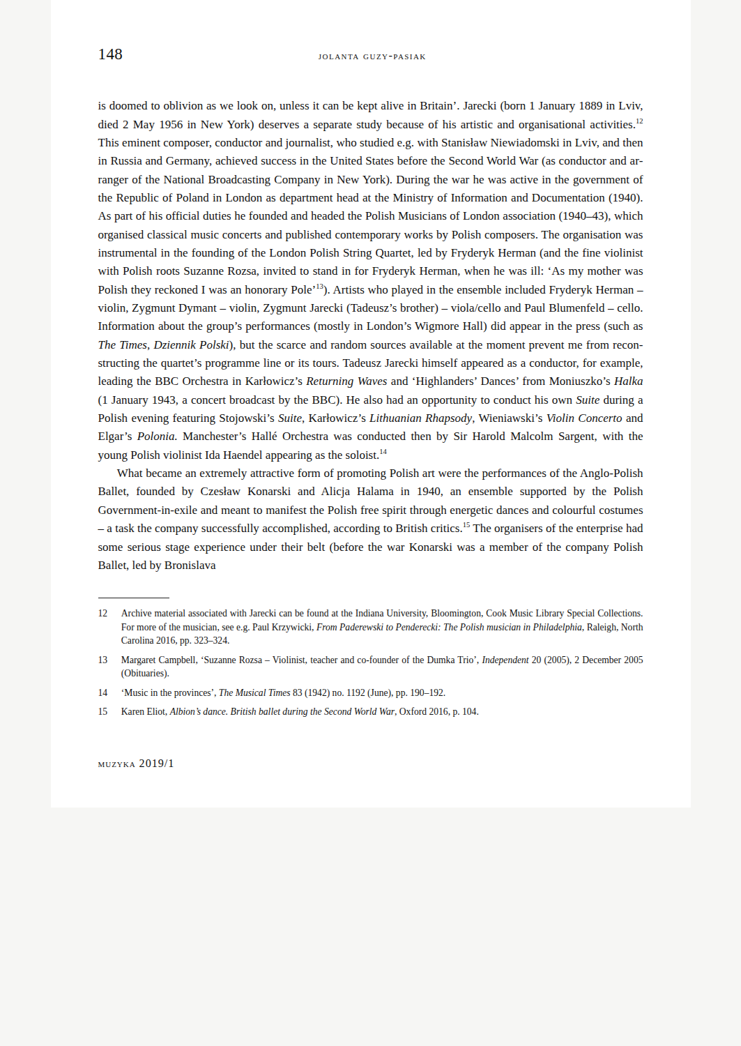148
Jolanta Guzy-Pasiak
is doomed to oblivion as we look on, unless it can be kept alive in Britain’. Jarecki (born 1 January 1889 in Lviv, died 2 May 1956 in New York) deserves a separate study because of his artistic and organisational activities.12 This eminent composer, conductor and journalist, who studied e.g. with Stanisław Niewiadomski in Lviv, and then in Russia and Germany, achieved success in the United States before the Second World War (as conductor and arranger of the National Broadcasting Company in New York). During the war he was active in the government of the Republic of Poland in London as department head at the Ministry of Information and Documentation (1940). As part of his official duties he founded and headed the Polish Musicians of London association (1940–43), which organised classical music concerts and published contemporary works by Polish composers. The organisation was instrumental in the founding of the London Polish String Quartet, led by Fryderyk Herman (and the fine violinist with Polish roots Suzanne Rozsa, invited to stand in for Fryderyk Herman, when he was ill: ‘As my mother was Polish they reckoned I was an honorary Pole’13). Artists who played in the ensemble included Fryderyk Herman – violin, Zygmunt Dymant – violin, Zygmunt Jarecki (Tadeusz’s brother) – viola/cello and Paul Blumenfeld – cello. Information about the group’s performances (mostly in London’s Wigmore Hall) did appear in the press (such as The Times, Dziennik Polski), but the scarce and random sources available at the moment prevent me from reconstructing the quartet’s programme line or its tours. Tadeusz Jarecki himself appeared as a conductor, for example, leading the BBC Orchestra in Karłowicz’s Returning Waves and ‘Highlanders’ Dances’ from Moniuszko’s Halka (1 January 1943, a concert broadcast by the BBC). He also had an opportunity to conduct his own Suite during a Polish evening featuring Stojowski’s Suite, Karłowicz’s Lithuanian Rhapsody, Wieniawski’s Violin Concerto and Elgar’s Polonia. Manchester’s Hallé Orchestra was conducted then by Sir Harold Malcolm Sargent, with the young Polish violinist Ida Haendel appearing as the soloist.14
What became an extremely attractive form of promoting Polish art were the performances of the Anglo-Polish Ballet, founded by Czesław Konarski and Alicja Halama in 1940, an ensemble supported by the Polish Government-in-exile and meant to manifest the Polish free spirit through energetic dances and colourful costumes – a task the company successfully accomplished, according to British critics.15 The organisers of the enterprise had some serious stage experience under their belt (before the war Konarski was a member of the company Polish Ballet, led by Bronislava
12 Archive material associated with Jarecki can be found at the Indiana University, Bloomington, Cook Music Library Special Collections. For more of the musician, see e.g. Paul Krzywicki, From Paderewski to Penderecki: The Polish musician in Philadelphia, Raleigh, North Carolina 2016, pp. 323–324.
13 Margaret Campbell, ‘Suzanne Rozsa – Violinist, teacher and co-founder of the Dumka Trio’, Independent 20 (2005), 2 December 2005 (Obituaries).
14‘Music in the provinces’, The Musical Times 83 (1942) no. 1192 (June), pp. 190–192.
15 Karen Eliot, Albion’s dance. British ballet during the Second World War, Oxford 2016, p. 104.
Muzyka 2019/1